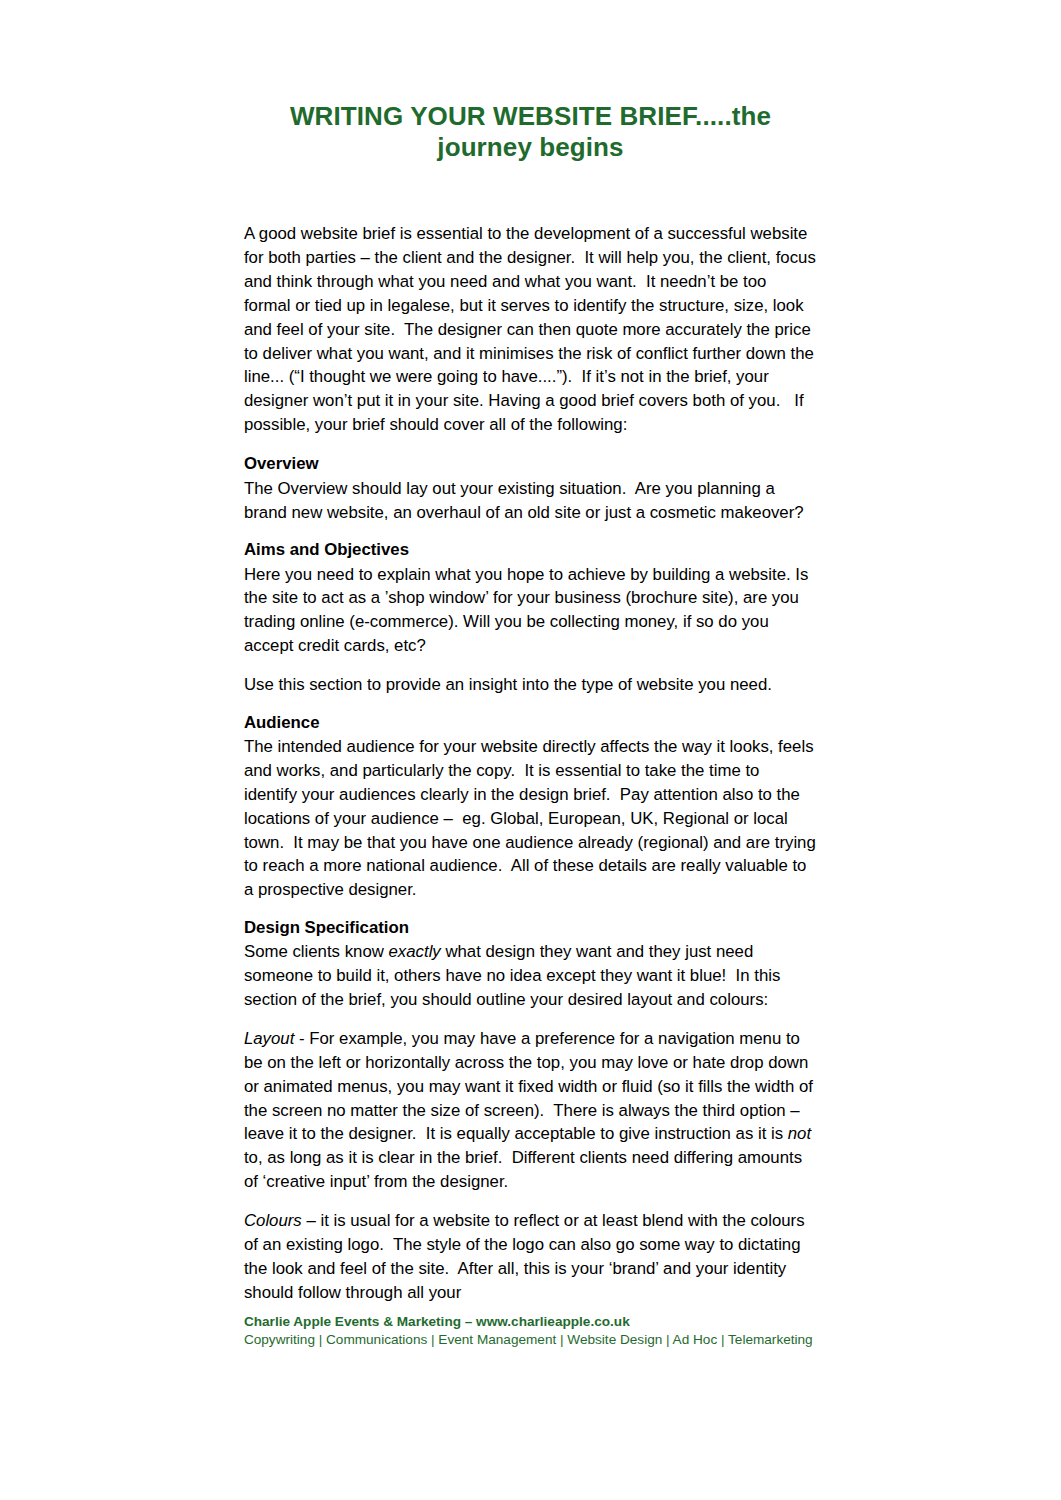WRITING YOUR WEBSITE BRIEF.....the journey begins
A good website brief is essential to the development of a successful website for both parties – the client and the designer. It will help you, the client, focus and think through what you need and what you want. It needn’t be too formal or tied up in legalese, but it serves to identify the structure, size, look and feel of your site. The designer can then quote more accurately the price to deliver what you want, and it minimises the risk of conflict further down the line... (“I thought we were going to have....”). If it’s not in the brief, your designer won’t put it in your site. Having a good brief covers both of you. If possible, your brief should cover all of the following:
Overview
The Overview should lay out your existing situation. Are you planning a brand new website, an overhaul of an old site or just a cosmetic makeover?
Aims and Objectives
Here you need to explain what you hope to achieve by building a website. Is the site to act as a ’shop window’ for your business (brochure site), are you trading online (e-commerce). Will you be collecting money, if so do you accept credit cards, etc?
Use this section to provide an insight into the type of website you need.
Audience
The intended audience for your website directly affects the way it looks, feels and works, and particularly the copy. It is essential to take the time to identify your audiences clearly in the design brief. Pay attention also to the locations of your audience – eg. Global, European, UK, Regional or local town. It may be that you have one audience already (regional) and are trying to reach a more national audience. All of these details are really valuable to a prospective designer.
Design Specification
Some clients know exactly what design they want and they just need someone to build it, others have no idea except they want it blue! In this section of the brief, you should outline your desired layout and colours:
Layout - For example, you may have a preference for a navigation menu to be on the left or horizontally across the top, you may love or hate drop down or animated menus, you may want it fixed width or fluid (so it fills the width of the screen no matter the size of screen). There is always the third option – leave it to the designer. It is equally acceptable to give instruction as it is not to, as long as it is clear in the brief. Different clients need differing amounts of ‘creative input’ from the designer.
Colours – it is usual for a website to reflect or at least blend with the colours of an existing logo. The style of the logo can also go some way to dictating the look and feel of the site. After all, this is your ‘brand’ and your identity should follow through all your
Charlie Apple Events & Marketing – www.charlieapple.co.uk
Copywriting | Communications | Event Management | Website Design | Ad Hoc | Telemarketing